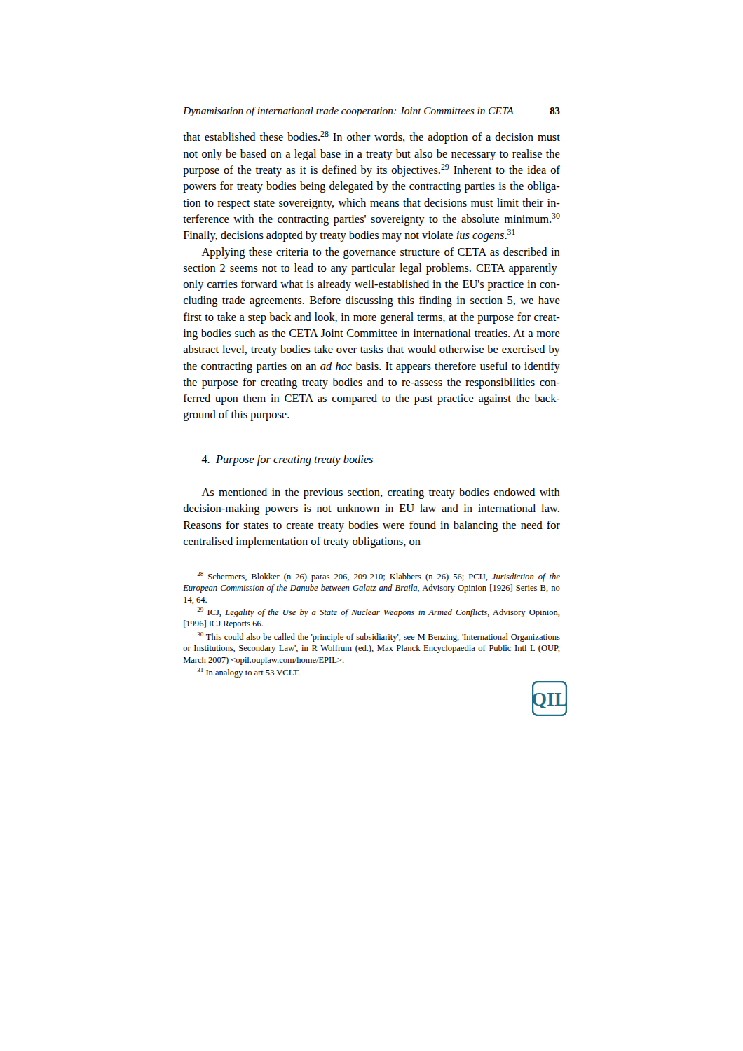Dynamisation of international trade cooperation: Joint Committees in CETA 83
that established these bodies.28 In other words, the adoption of a decision must not only be based on a legal base in a treaty but also be necessary to realise the purpose of the treaty as it is defined by its objectives.29 Inherent to the idea of powers for treaty bodies being delegated by the contracting parties is the obligation to respect state sovereignty, which means that decisions must limit their interference with the contracting parties' sovereignty to the absolute minimum.30 Finally, decisions adopted by treaty bodies may not violate ius cogens.31
Applying these criteria to the governance structure of CETA as described in section 2 seems not to lead to any particular legal problems. CETA apparently only carries forward what is already well-established in the EU's practice in concluding trade agreements. Before discussing this finding in section 5, we have first to take a step back and look, in more general terms, at the purpose for creating bodies such as the CETA Joint Committee in international treaties. At a more abstract level, treaty bodies take over tasks that would otherwise be exercised by the contracting parties on an ad hoc basis. It appears therefore useful to identify the purpose for creating treaty bodies and to re-assess the responsibilities conferred upon them in CETA as compared to the past practice against the background of this purpose.
4. Purpose for creating treaty bodies
As mentioned in the previous section, creating treaty bodies endowed with decision-making powers is not unknown in EU law and in international law. Reasons for states to create treaty bodies were found in balancing the need for centralised implementation of treaty obligations, on
28 Schermers, Blokker (n 26) paras 206, 209-210; Klabbers (n 26) 56; PCIJ, Jurisdiction of the European Commission of the Danube between Galatz and Braila, Advisory Opinion [1926] Series B, no 14, 64.
29 ICJ, Legality of the Use by a State of Nuclear Weapons in Armed Conflicts, Advisory Opinion, [1996] ICJ Reports 66.
30 This could also be called the 'principle of subsidiarity', see M Benzing, 'International Organizations or Institutions, Secondary Law', in R Wolfrum (ed.), Max Planck Encyclopaedia of Public Intl L (OUP, March 2007) <opil.ouplaw.com/home/EPIL>.
31 In analogy to art 53 VCLT.
QIL